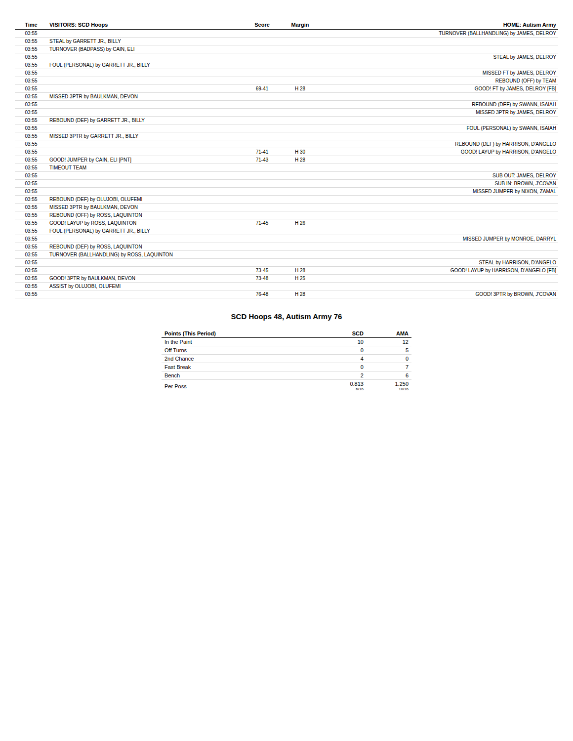| Time | VISITORS: SCD Hoops | Score | Margin | HOME: Autism Army |
| --- | --- | --- | --- | --- |
| 03:55 | | | | TURNOVER (BALLHANDLING) by JAMES, DELROY |
| 03:55 | STEAL by GARRETT JR., BILLY | | | |
| 03:55 | TURNOVER (BADPASS) by CAIN, ELI | | | |
| 03:55 | | | | STEAL by JAMES, DELROY |
| 03:55 | FOUL (PERSONAL) by GARRETT JR., BILLY | | | |
| 03:55 | | | | MISSED FT by JAMES, DELROY |
| 03:55 | | | | REBOUND (OFF) by TEAM |
| 03:55 | | 69-41 | H 28 | GOOD! FT by JAMES, DELROY [FB] |
| 03:55 | MISSED 3PTR by BAULKMAN, DEVON | | | |
| 03:55 | | | | REBOUND (DEF) by SWANN, ISAIAH |
| 03:55 | | | | MISSED 3PTR by JAMES, DELROY |
| 03:55 | REBOUND (DEF) by GARRETT JR., BILLY | | | |
| 03:55 | | | | FOUL (PERSONAL) by SWANN, ISAIAH |
| 03:55 | MISSED 3PTR by GARRETT JR., BILLY | | | |
| 03:55 | | | | REBOUND (DEF) by HARRISON, D'ANGELO |
| 03:55 | | 71-41 | H 30 | GOOD! LAYUP by HARRISON, D'ANGELO |
| 03:55 | GOOD! JUMPER by CAIN, ELI [PNT] | 71-43 | H 28 | |
| 03:55 | TIMEOUT TEAM | | | |
| 03:55 | | | | SUB OUT: JAMES, DELROY |
| 03:55 | | | | SUB IN: BROWN, J'COVAN |
| 03:55 | | | | MISSED JUMPER by NIXON, ZAMAL |
| 03:55 | REBOUND (DEF) by OLUJOBI, OLUFEMI | | | |
| 03:55 | MISSED 3PTR by BAULKMAN, DEVON | | | |
| 03:55 | REBOUND (OFF) by ROSS, LAQUINTON | | | |
| 03:55 | GOOD! LAYUP by ROSS, LAQUINTON | 71-45 | H 26 | |
| 03:55 | FOUL (PERSONAL) by GARRETT JR., BILLY | | | |
| 03:55 | | | | MISSED JUMPER by MONROE, DARRYL |
| 03:55 | REBOUND (DEF) by ROSS, LAQUINTON | | | |
| 03:55 | TURNOVER (BALLHANDLING) by ROSS, LAQUINTON | | | |
| 03:55 | | | | STEAL by HARRISON, D'ANGELO |
| 03:55 | | 73-45 | H 28 | GOOD! LAYUP by HARRISON, D'ANGELO [FB] |
| 03:55 | GOOD! 3PTR by BAULKMAN, DEVON | 73-48 | H 25 | |
| 03:55 | ASSIST by OLUJOBI, OLUFEMI | | | |
| 03:55 | | 76-48 | H 28 | GOOD! 3PTR by BROWN, J'COVAN |
SCD Hoops 48, Autism Army 76
| Points (This Period) | SCD | AMA |
| --- | --- | --- |
| In the Paint | 10 | 12 |
| Off Turns | 0 | 5 |
| 2nd Chance | 4 | 0 |
| Fast Break | 0 | 7 |
| Bench | 2 | 6 |
| Per Poss | 0.813 6/16 | 1.250 10/16 |